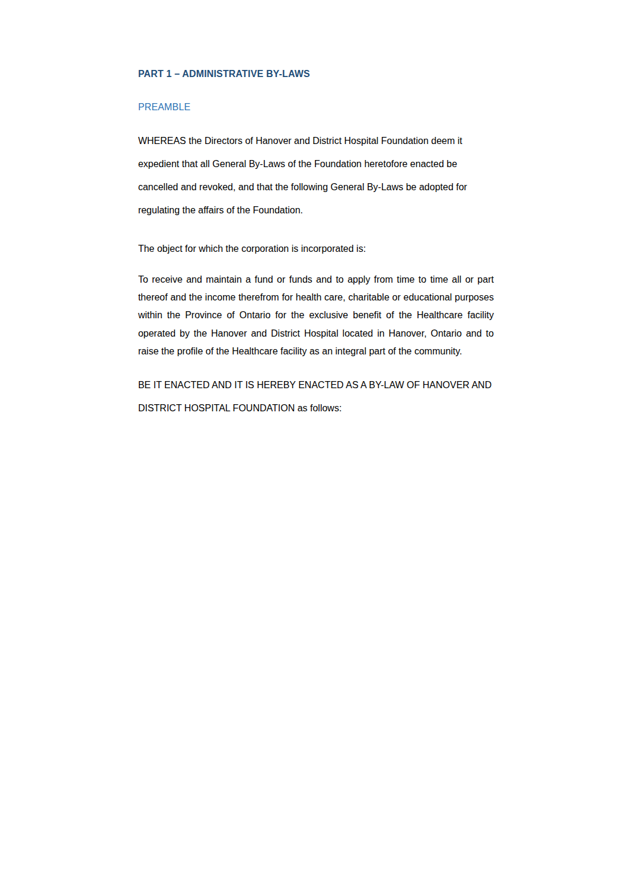PART 1 – ADMINISTRATIVE BY-LAWS
PREAMBLE
WHEREAS the Directors of Hanover and District Hospital Foundation deem it expedient that all General By-Laws of the Foundation heretofore enacted be cancelled and revoked, and that the following General By-Laws be adopted for regulating the affairs of the Foundation.
The object for which the corporation is incorporated is:
To receive and maintain a fund or funds and to apply from time to time all or part thereof and the income therefrom for health care, charitable or educational purposes within the Province of Ontario for the exclusive benefit of the Healthcare facility operated by the Hanover and District Hospital located in Hanover, Ontario and to raise the profile of the Healthcare facility as an integral part of the community.
BE IT ENACTED AND IT IS HEREBY ENACTED AS A BY-LAW OF HANOVER AND DISTRICT HOSPITAL FOUNDATION as follows: